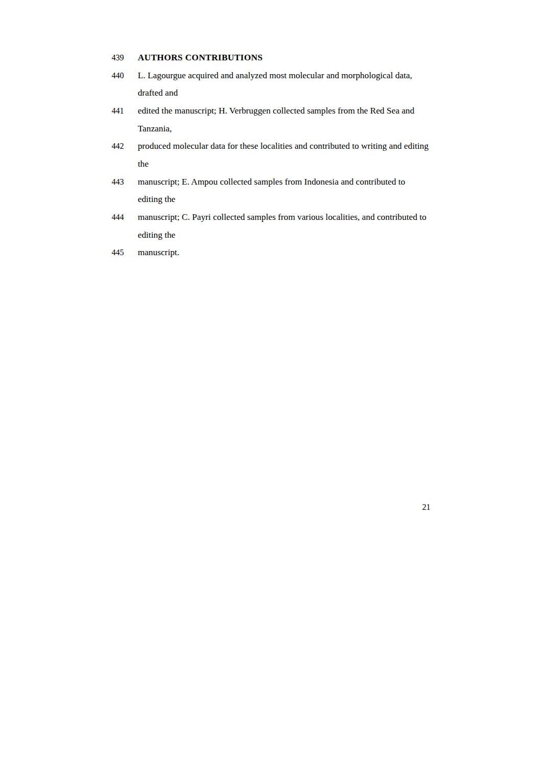439
AUTHORS CONTRIBUTIONS
440 L. Lagourgue acquired and analyzed most molecular and morphological data, drafted and
441 edited the manuscript; H. Verbruggen collected samples from the Red Sea and Tanzania,
442 produced molecular data for these localities and contributed to writing and editing the
443 manuscript; E. Ampou collected samples from Indonesia and contributed to editing the
444 manuscript; C. Payri collected samples from various localities, and contributed to editing the
445 manuscript.
21